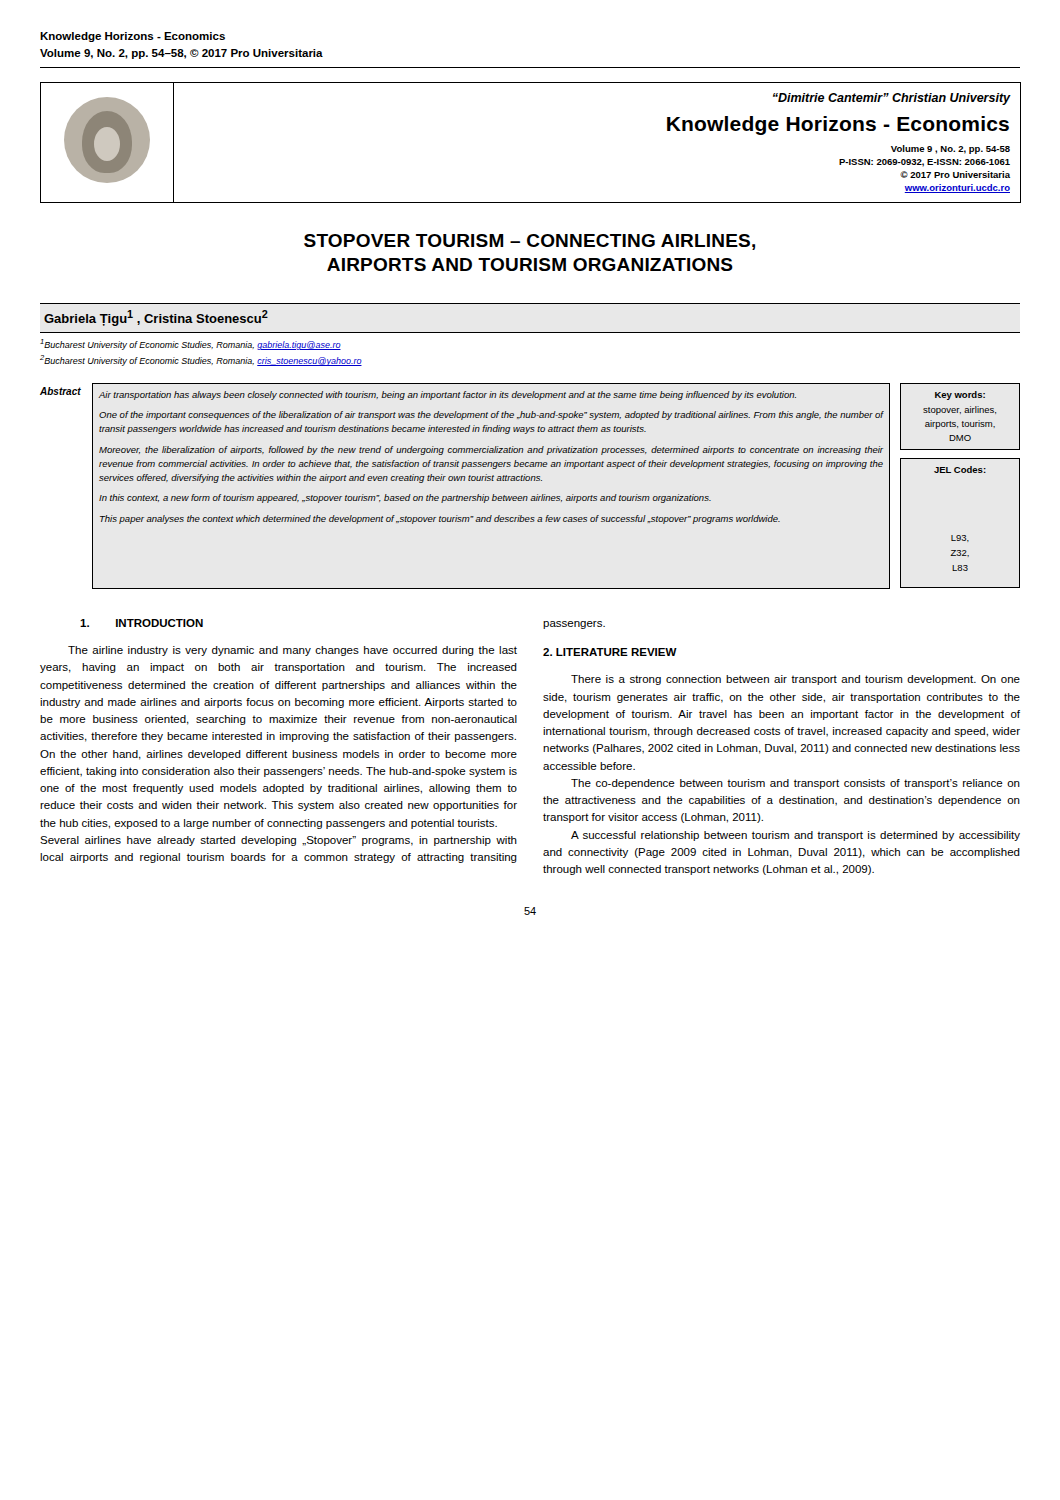Knowledge Horizons - Economics
Volume 9, No. 2, pp. 54–58, © 2017 Pro Universitaria
“Dimitrie Cantemir” Christian University
Knowledge Horizons - Economics
Volume 9 , No. 2, pp. 54-58
P-ISSN: 2069-0932, E-ISSN: 2066-1061
© 2017 Pro Universitaria
www.orizonturi.ucdc.ro
STOPOVER TOURISM – CONNECTING AIRLINES,
AIRPORTS AND TOURISM ORGANIZATIONS
Gabriela Țigu1 , Cristina Stoenescu2
1Bucharest University of Economic Studies, Romania, gabriela.tigu@ase.ro
2Bucharest University of Economic Studies, Romania, cris_stoenescu@yahoo.ro
Abstract
Air transportation has always been closely connected with tourism, being an important factor in its development and at the same time being influenced by its evolution.
One of the important consequences of the liberalization of air transport was the development of the „hub-and-spoke” system, adopted by traditional airlines. From this angle, the number of transit passengers worldwide has increased and tourism destinations became interested in finding ways to attract them as tourists.
Moreover, the liberalization of airports, followed by the new trend of undergoing commercialization and privatization processes, determined airports to concentrate on increasing their revenue from commercial activities. In order to achieve that, the satisfaction of transit passengers became an important aspect of their development strategies, focusing on improving the services offered, diversifying the activities within the airport and even creating their own tourist attractions.
In this context, a new form of tourism appeared, „stopover tourism”, based on the partnership between airlines, airports and tourism organizations.
This paper analyses the context which determined the development of „stopover tourism” and describes a few cases of successful „stopover” programs worldwide.
Key words:
stopover, airlines,
airports, tourism,
DMO
JEL Codes:
L93,
Z32,
L83
1. INTRODUCTION
The airline industry is very dynamic and many changes have occurred during the last years, having an impact on both air transportation and tourism. The increased competitiveness determined the creation of different partnerships and alliances within the industry and made airlines and airports focus on becoming more efficient. Airports started to be more business oriented, searching to maximize their revenue from non-aeronautical activities, therefore they became interested in improving the satisfaction of their passengers. On the other hand, airlines developed different business models in order to become more efficient, taking into consideration also their passengers’ needs. The hub-and-spoke system is one of the most frequently used models adopted by traditional airlines, allowing them to reduce their costs and widen their network. This system also created new opportunities for the hub cities, exposed to a large number of connecting passengers and potential tourists.
Several airlines have already started developing „Stopover” programs, in partnership with local airports and regional tourism boards for a common strategy of attracting transiting passengers.
2. LITERATURE REVIEW
There is a strong connection between air transport and tourism development. On one side, tourism generates air traffic, on the other side, air transportation contributes to the development of tourism. Air travel has been an important factor in the development of international tourism, through decreased costs of travel, increased capacity and speed, wider networks (Palhares, 2002 cited in Lohman, Duval, 2011) and connected new destinations less accessible before.
The co-dependence between tourism and transport consists of transport’s reliance on the attractiveness and the capabilities of a destination, and destination’s dependence on transport for visitor access (Lohman, 2011).
A successful relationship between tourism and transport is determined by accessibility and connectivity (Page 2009 cited in Lohman, Duval 2011), which can be accomplished through well connected transport networks (Lohman et al., 2009).
54